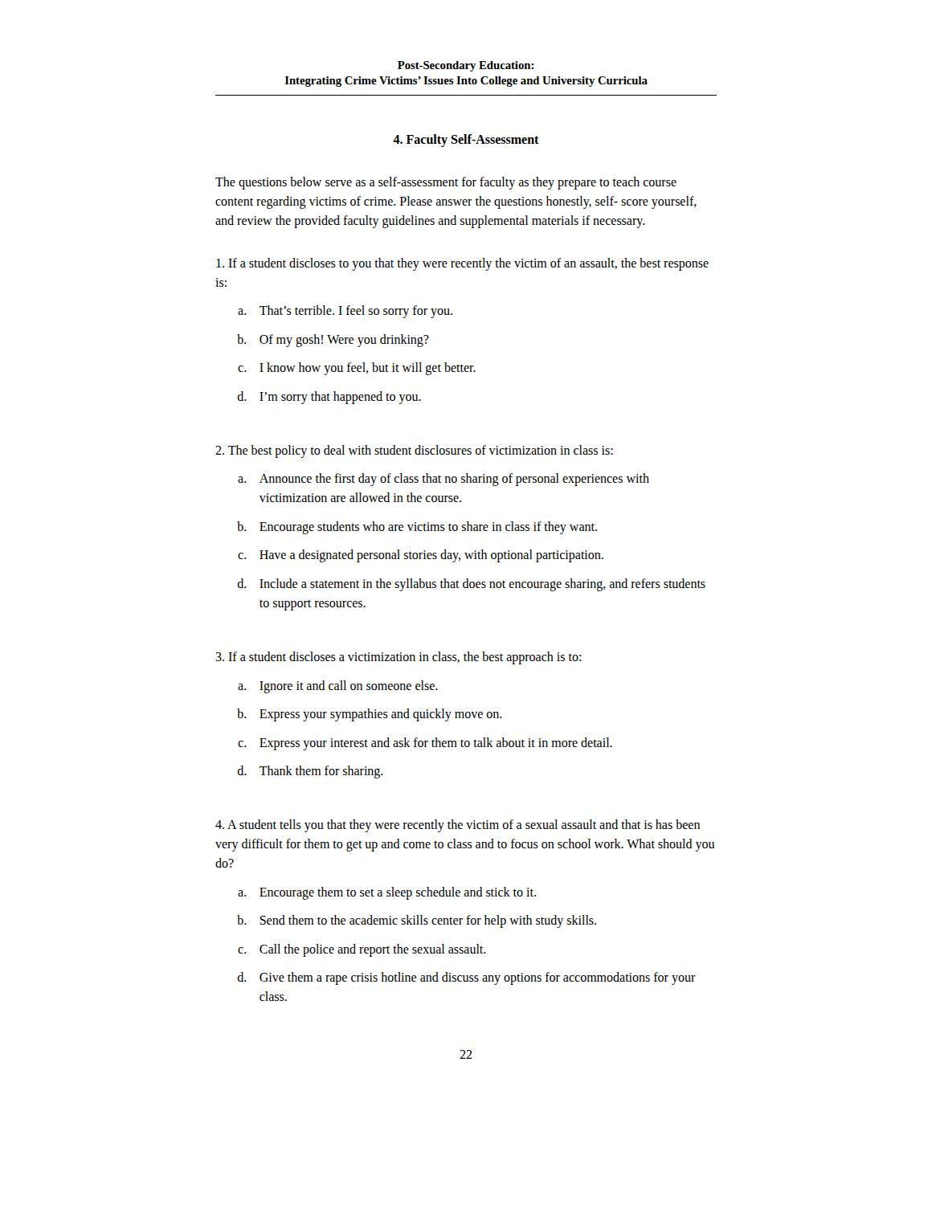Post-Secondary Education: Integrating Crime Victims’ Issues Into College and University Curricula
4. Faculty Self-Assessment
The questions below serve as a self-assessment for faculty as they prepare to teach course content regarding victims of crime. Please answer the questions honestly, self- score yourself, and review the provided faculty guidelines and supplemental materials if necessary.
1. If a student discloses to you that they were recently the victim of an assault, the best response is:
That’s terrible. I feel so sorry for you.
Of my gosh! Were you drinking?
I know how you feel, but it will get better.
I’m sorry that happened to you.
2. The best policy to deal with student disclosures of victimization in class is:
Announce the first day of class that no sharing of personal experiences with victimization are allowed in the course.
Encourage students who are victims to share in class if they want.
Have a designated personal stories day, with optional participation.
Include a statement in the syllabus that does not encourage sharing, and refers students to support resources.
3. If a student discloses a victimization in class, the best approach is to:
Ignore it and call on someone else.
Express your sympathies and quickly move on.
Express your interest and ask for them to talk about it in more detail.
Thank them for sharing.
4. A student tells you that they were recently the victim of a sexual assault and that is has been very difficult for them to get up and come to class and to focus on school work. What should you do?
Encourage them to set a sleep schedule and stick to it.
Send them to the academic skills center for help with study skills.
Call the police and report the sexual assault.
Give them a rape crisis hotline and discuss any options for accommodations for your class.
22